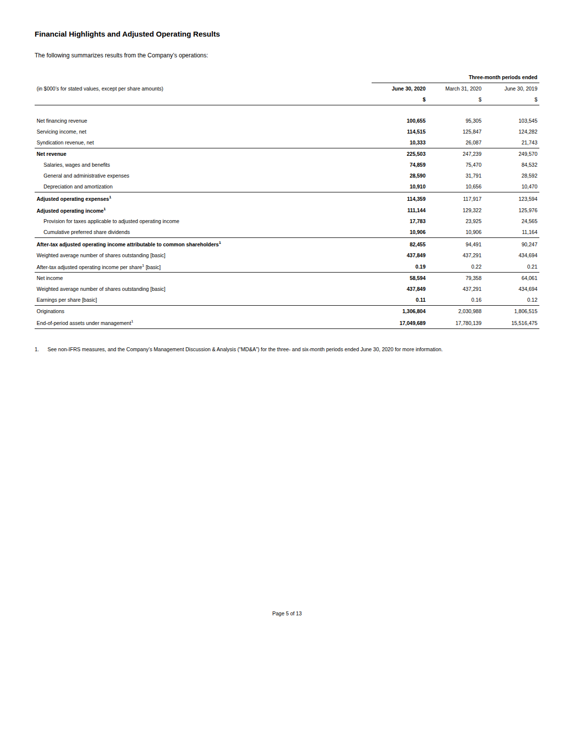Financial Highlights and Adjusted Operating Results
The following summarizes results from the Company’s operations:
| | Three-month periods ended |
| (in $000’s for stated values, except per share amounts) | June 30, 2020 | March 31, 2020 | June 30, 2019 |
| | $ | $ | $ |
| Net financing revenue | 100,655 | 95,305 | 103,545 |
| Servicing income, net | 114,515 | 125,847 | 124,282 |
| Syndication revenue, net | 10,333 | 26,087 | 21,743 |
| Net revenue | 225,503 | 247,239 | 249,570 |
| Salaries, wages and benefits | 74,859 | 75,470 | 84,532 |
| General and administrative expenses | 28,590 | 31,791 | 28,592 |
| Depreciation and amortization | 10,910 | 10,656 | 10,470 |
| Adjusted operating expenses 1 | 114,359 | 117,917 | 123,594 |
| Adjusted operating income 1 | 111,144 | 129,322 | 125,976 |
| Provision for taxes applicable to adjusted operating income | 17,783 | 23,925 | 24,565 |
| Cumulative preferred share dividends | 10,906 | 10,906 | 11,164 |
| After-tax adjusted operating income attributable to common shareholders 1 | 82,455 | 94,491 | 90,247 |
| Weighted average number of shares outstanding [basic] | 437,849 | 437,291 | 434,694 |
| After-tax adjusted operating income per share 1 [basic] | 0.19 | 0.22 | 0.21 |
| Net income | 58,594 | 79,358 | 64,061 |
| Weighted average number of shares outstanding [basic] | 437,849 | 437,291 | 434,694 |
| Earnings per share [basic] | 0.11 | 0.16 | 0.12 |
| Originations | 1,306,804 | 2,030,988 | 1,806,515 |
| End-of-period assets under management 1 | 17,049,689 | 17,780,139 | 15,516,475 |
1. See non-IFRS measures, and the Company’s Management Discussion & Analysis (“MD&A”) for the three- and six-month periods ended June 30, 2020 for more information.
Page 5 of 13